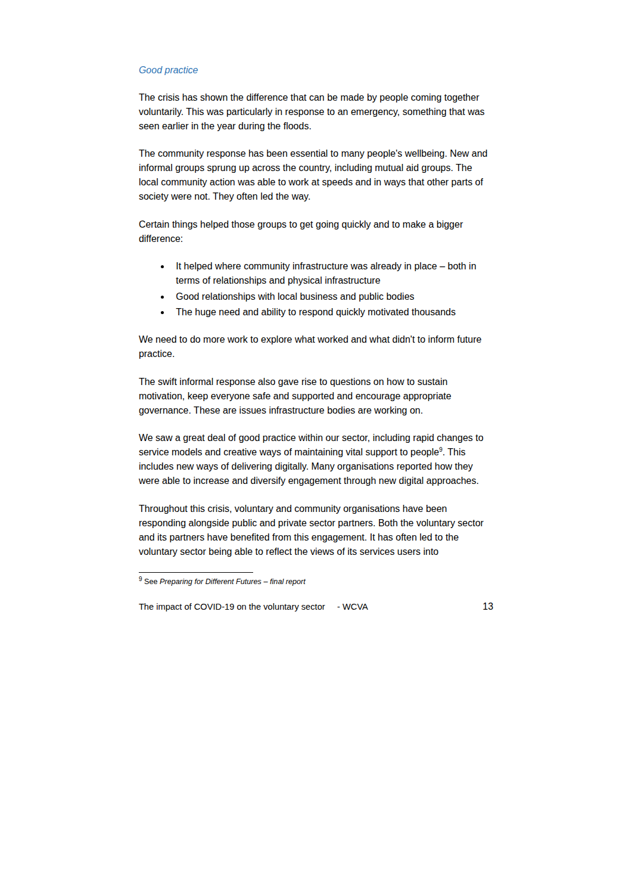Good practice
The crisis has shown the difference that can be made by people coming together voluntarily. This was particularly in response to an emergency, something that was seen earlier in the year during the floods.
The community response has been essential to many people's wellbeing. New and informal groups sprung up across the country, including mutual aid groups. The local community action was able to work at speeds and in ways that other parts of society were not. They often led the way.
Certain things helped those groups to get going quickly and to make a bigger difference:
It helped where community infrastructure was already in place – both in terms of relationships and physical infrastructure
Good relationships with local business and public bodies
The huge need and ability to respond quickly motivated thousands
We need to do more work to explore what worked and what didn't to inform future practice.
The swift informal response also gave rise to questions on how to sustain motivation, keep everyone safe and supported and encourage appropriate governance. These are issues infrastructure bodies are working on.
We saw a great deal of good practice within our sector, including rapid changes to service models and creative ways of maintaining vital support to people9. This includes new ways of delivering digitally. Many organisations reported how they were able to increase and diversify engagement through new digital approaches.
Throughout this crisis, voluntary and community organisations have been responding alongside public and private sector partners. Both the voluntary sector and its partners have benefited from this engagement. It has often led to the voluntary sector being able to reflect the views of its services users into
9 See Preparing for Different Futures – final report
The impact of COVID-19 on the voluntary sector - WCVA 13